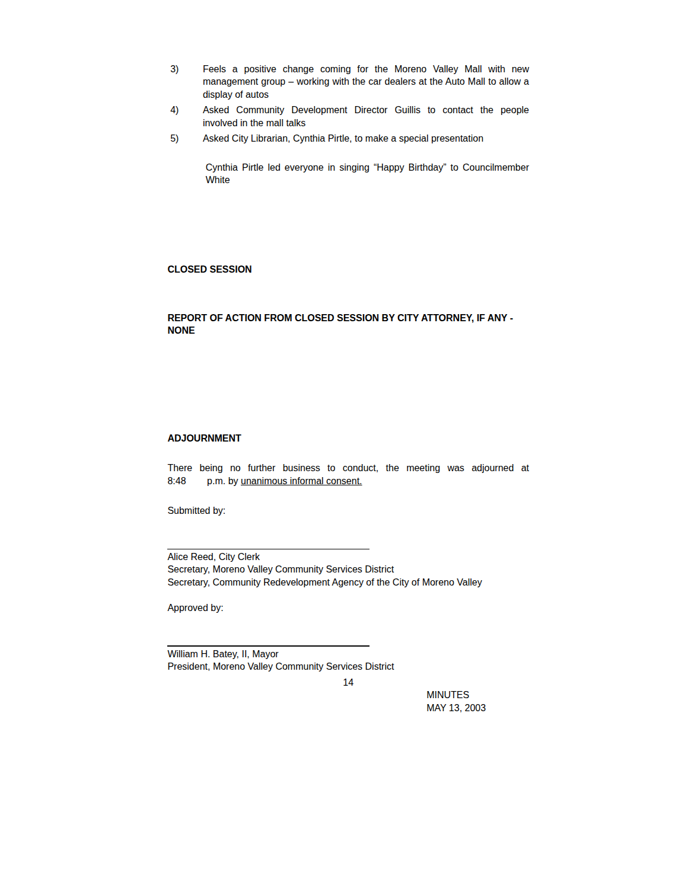3)
Feels a positive change coming for the Moreno Valley Mall with new management group – working with the car dealers at the Auto Mall to allow a display of autos
4)
Asked Community Development Director Guillis to contact the people involved in the mall talks
5)
Asked City Librarian, Cynthia Pirtle, to make a special presentation
Cynthia Pirtle led everyone in singing “Happy Birthday” to Councilmember White
CLOSED SESSION
REPORT OF ACTION FROM CLOSED SESSION BY CITY ATTORNEY, IF ANY - NONE
ADJOURNMENT
There being no further business to conduct, the meeting was adjourned at 8:48 p.m. by unanimous informal consent.
Submitted by:
Alice Reed, City Clerk
Secretary, Moreno Valley Community Services District
Secretary, Community Redevelopment Agency of the City of Moreno Valley
Approved by:
William H. Batey, II, Mayor
President, Moreno Valley Community Services District
14
MINUTES
MAY 13, 2003